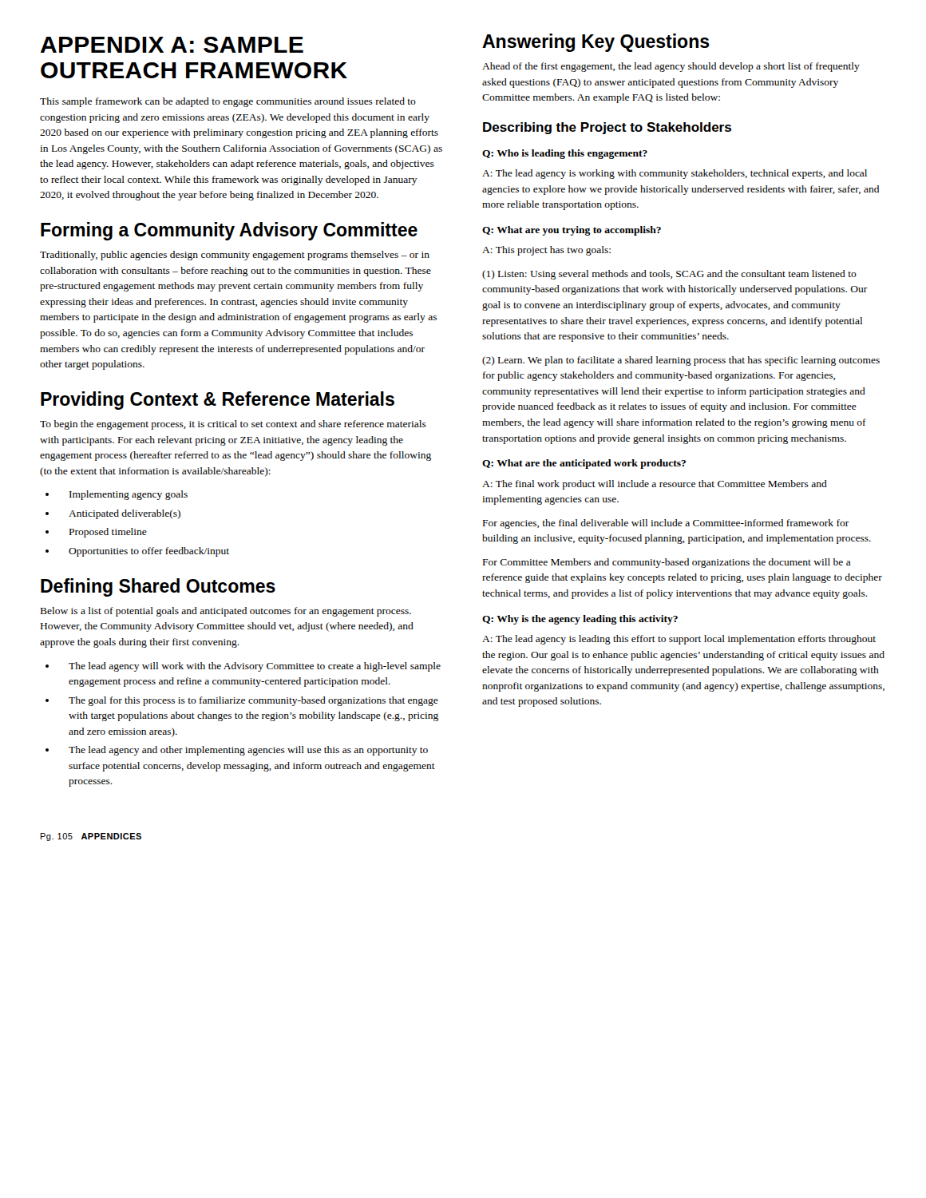Appendix A: Sample Outreach Framework
This sample framework can be adapted to engage communities around issues related to congestion pricing and zero emissions areas (ZEAs). We developed this document in early 2020 based on our experience with preliminary congestion pricing and ZEA planning efforts in Los Angeles County, with the Southern California Association of Governments (SCAG) as the lead agency. However, stakeholders can adapt reference materials, goals, and objectives to reflect their local context. While this framework was originally developed in January 2020, it evolved throughout the year before being finalized in December 2020.
Forming a Community Advisory Committee
Traditionally, public agencies design community engagement programs themselves – or in collaboration with consultants – before reaching out to the communities in question. These pre-structured engagement methods may prevent certain community members from fully expressing their ideas and preferences. In contrast, agencies should invite community members to participate in the design and administration of engagement programs as early as possible. To do so, agencies can form a Community Advisory Committee that includes members who can credibly represent the interests of underrepresented populations and/or other target populations.
Providing Context & Reference Materials
To begin the engagement process, it is critical to set context and share reference materials with participants. For each relevant pricing or ZEA initiative, the agency leading the engagement process (hereafter referred to as the “lead agency”) should share the following (to the extent that information is available/shareable):
Implementing agency goals
Anticipated deliverable(s)
Proposed timeline
Opportunities to offer feedback/input
Defining Shared Outcomes
Below is a list of potential goals and anticipated outcomes for an engagement process. However, the Community Advisory Committee should vet, adjust (where needed), and approve the goals during their first convening.
The lead agency will work with the Advisory Committee to create a high-level sample engagement process and refine a community-centered participation model.
The goal for this process is to familiarize community-based organizations that engage with target populations about changes to the region’s mobility landscape (e.g., pricing and zero emission areas).
The lead agency and other implementing agencies will use this as an opportunity to surface potential concerns, develop messaging, and inform outreach and engagement processes.
Answering Key Questions
Ahead of the first engagement, the lead agency should develop a short list of frequently asked questions (FAQ) to answer anticipated questions from Community Advisory Committee members. An example FAQ is listed below:
Describing the Project to Stakeholders
Q: Who is leading this engagement?
A: The lead agency is working with community stakeholders, technical experts, and local agencies to explore how we provide historically underserved residents with fairer, safer, and more reliable transportation options.
Q: What are you trying to accomplish?
A: This project has two goals:
(1) Listen: Using several methods and tools, SCAG and the consultant team listened to community-based organizations that work with historically underserved populations. Our goal is to convene an interdisciplinary group of experts, advocates, and community representatives to share their travel experiences, express concerns, and identify potential solutions that are responsive to their communities’ needs.
(2) Learn. We plan to facilitate a shared learning process that has specific learning outcomes for public agency stakeholders and community-based organizations. For agencies, community representatives will lend their expertise to inform participation strategies and provide nuanced feedback as it relates to issues of equity and inclusion. For committee members, the lead agency will share information related to the region’s growing menu of transportation options and provide general insights on common pricing mechanisms.
Q: What are the anticipated work products?
A: The final work product will include a resource that Committee Members and implementing agencies can use.
For agencies, the final deliverable will include a Committee-informed framework for building an inclusive, equity-focused planning, participation, and implementation process.
For Committee Members and community-based organizations the document will be a reference guide that explains key concepts related to pricing, uses plain language to decipher technical terms, and provides a list of policy interventions that may advance equity goals.
Q: Why is the agency leading this activity?
A: The lead agency is leading this effort to support local implementation efforts throughout the region. Our goal is to enhance public agencies’ understanding of critical equity issues and elevate the concerns of historically underrepresented populations. We are collaborating with nonprofit organizations to expand community (and agency) expertise, challenge assumptions, and test proposed solutions.
Pg. 105 APPENDICES